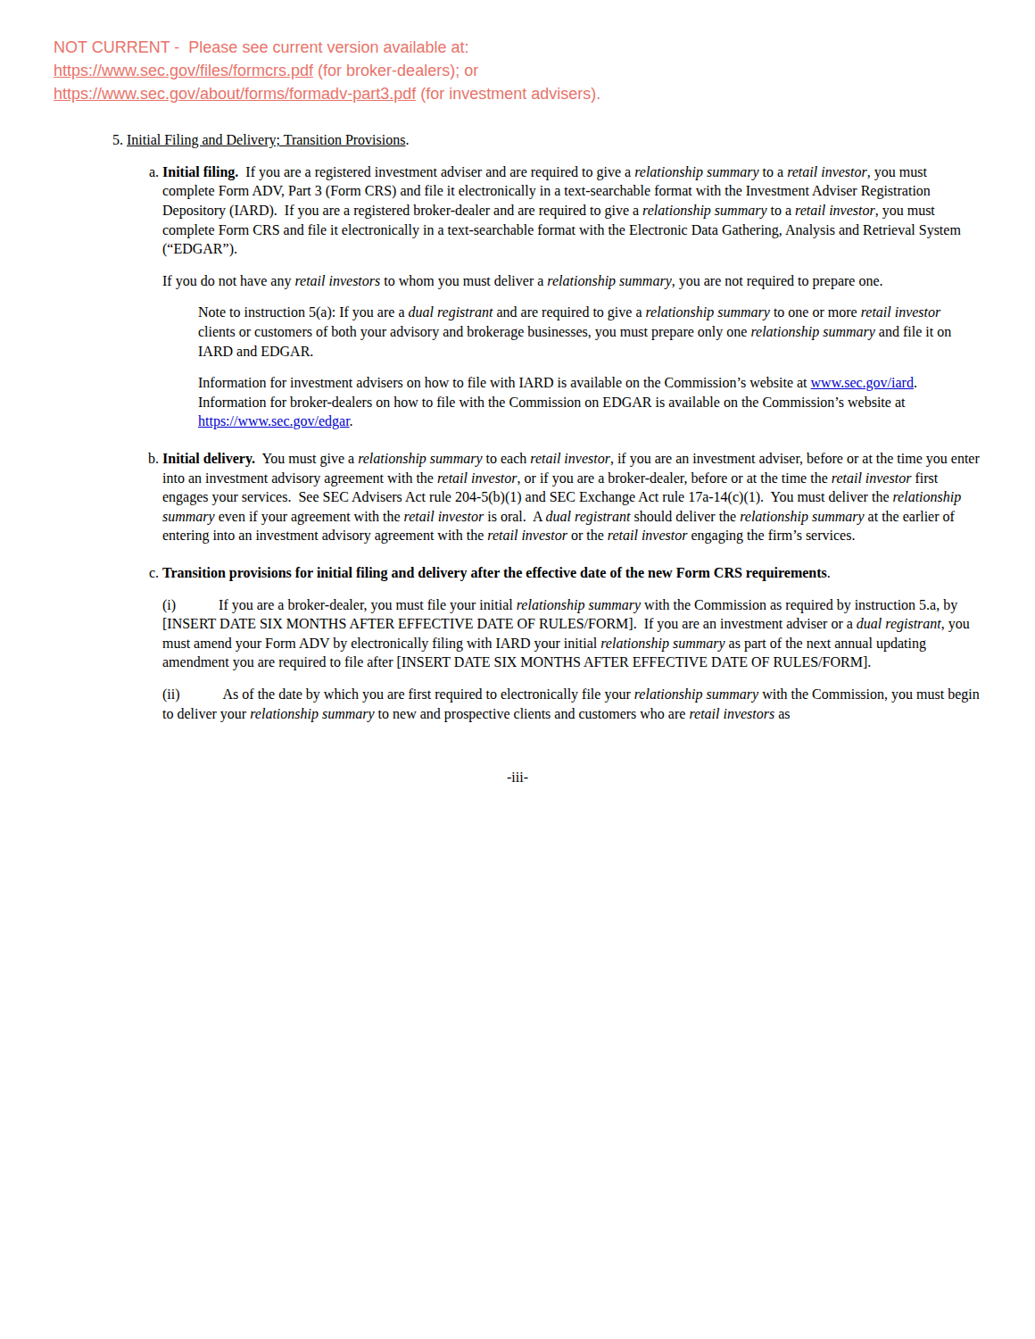NOT CURRENT - Please see current version available at:
https://www.sec.gov/files/formcrs.pdf (for broker-dealers); or
https://www.sec.gov/about/forms/formadv-part3.pdf (for investment advisers).
Initial Filing and Delivery; Transition Provisions.
Initial filing. If you are a registered investment adviser and are required to give a relationship summary to a retail investor, you must complete Form ADV, Part 3 (Form CRS) and file it electronically in a text-searchable format with the Investment Adviser Registration Depository (IARD). If you are a registered broker-dealer and are required to give a relationship summary to a retail investor, you must complete Form CRS and file it electronically in a text-searchable format with the Electronic Data Gathering, Analysis and Retrieval System (“EDGAR”).
If you do not have any retail investors to whom you must deliver a relationship summary, you are not required to prepare one.
Note to instruction 5(a): If you are a dual registrant and are required to give a relationship summary to one or more retail investor clients or customers of both your advisory and brokerage businesses, you must prepare only one relationship summary and file it on IARD and EDGAR.
Information for investment advisers on how to file with IARD is available on the Commission’s website at www.sec.gov/iard. Information for broker-dealers on how to file with the Commission on EDGAR is available on the Commission’s website at https://www.sec.gov/edgar.
Initial delivery. You must give a relationship summary to each retail investor, if you are an investment adviser, before or at the time you enter into an investment advisory agreement with the retail investor, or if you are a broker-dealer, before or at the time the retail investor first engages your services. See SEC Advisers Act rule 204-5(b)(1) and SEC Exchange Act rule 17a-14(c)(1). You must deliver the relationship summary even if your agreement with the retail investor is oral. A dual registrant should deliver the relationship summary at the earlier of entering into an investment advisory agreement with the retail investor or the retail investor engaging the firm’s services.
Transition provisions for initial filing and delivery after the effective date of the new Form CRS requirements.
(i) If you are a broker-dealer, you must file your initial relationship summary with the Commission as required by instruction 5.a, by [INSERT DATE SIX MONTHS AFTER EFFECTIVE DATE OF RULES/FORM]. If you are an investment adviser or a dual registrant, you must amend your Form ADV by electronically filing with IARD your initial relationship summary as part of the next annual updating amendment you are required to file after [INSERT DATE SIX MONTHS AFTER EFFECTIVE DATE OF RULES/FORM].
(ii) As of the date by which you are first required to electronically file your relationship summary with the Commission, you must begin to deliver your relationship summary to new and prospective clients and customers who are retail investors as
-iii-